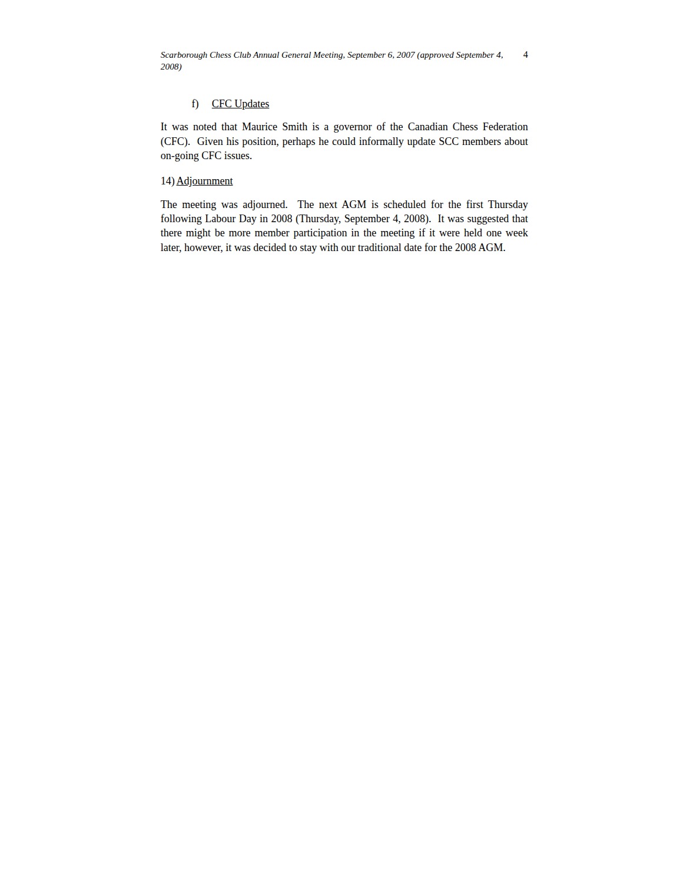Scarborough Chess Club Annual General Meeting, September 6, 2007 (approved September 4, 2008)
4
f) CFC Updates
It was noted that Maurice Smith is a governor of the Canadian Chess Federation (CFC). Given his position, perhaps he could informally update SCC members about on-going CFC issues.
14) Adjournment
The meeting was adjourned. The next AGM is scheduled for the first Thursday following Labour Day in 2008 (Thursday, September 4, 2008). It was suggested that there might be more member participation in the meeting if it were held one week later, however, it was decided to stay with our traditional date for the 2008 AGM.